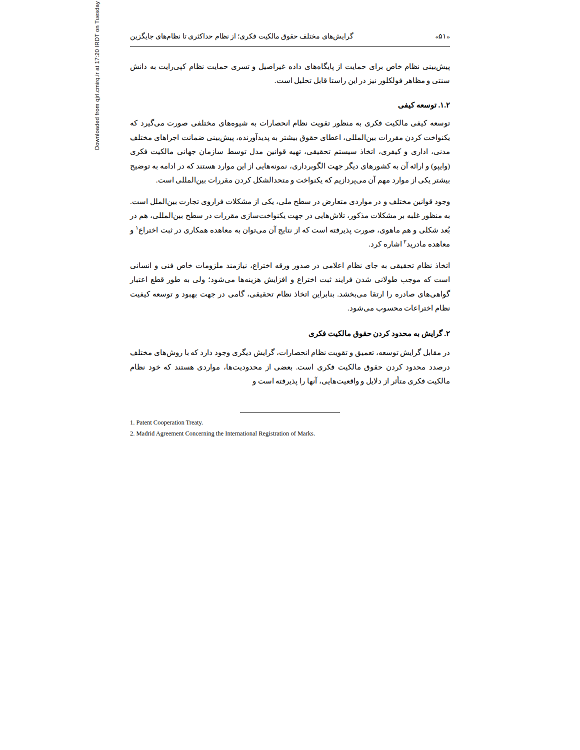Downloaded from qjrl.cmirq.ir at 17:20 IRDT on Tuesday July 5th 2022
«۵۱» گرایش‌های مختلف حقوق مالکیت فکری؛ از نظام حداکثری تا نظام‌های جایگزین
پیش‌بینی نظام خاص برای حمایت از پایگاه‌های داده غیراصیل و تسری حمایت نظام کپی‌رایت به دانش سنتی و مظاهر فولکلور نیز در این راستا قابل تحلیل است.
۱.۲. توسعه کیفی
توسعه کیفی مالکیت فکری به منظور تقویت نظام انحصارات به شیوه‌های مختلفی صورت می‌گیرد که یکنواخت کردن مقررات بین‌المللی، اعطای حقوق بیشتر به پدیدآورنده، پیش‌بینی ضمانت اجراهای مختلف مدنی، اداری و کیفری، اتخاذ سیستم تحقیقی، تهیه قوانین مدل توسط سازمان جهانی مالکیت فکری (وایپو) و ارائه آن به کشورهای دیگر جهت الگوبرداری، نمونه‌هایی از این موارد هستند که در ادامه به توضیح بیشتر یکی از موارد مهم آن می‌پردازیم که یکنواخت و متحدالشکل کردن مقررات بین‌المللی است.
وجود قوانین مختلف و در مواردی متعارض در سطح ملی، یکی از مشکلات فراروی تجارت بین‌الملل است. به منظور غلبه بر مشکلات مذکور، تلاش‌هایی در جهت یکنواخت‌سازی مقررات در سطح بین‌المللی، هم در بُعد شکلی و هم ماهوی، صورت پذیرفته است که از نتایج آن می‌توان به معاهده همکاری در ثبت اختراع۱ و معاهده مادرید۲ اشاره کرد.
اتخاذ نظام تحقیقی به جای نظام اعلامی در صدور ورقه اختراع، نیازمند ملزومات خاص فنی و انسانی است که موجب طولانی شدن فرایند ثبت اختراع و افزایش هزینه‌ها می‌شود؛ ولی به طور قطع اعتبار گواهی‌های صادره را ارتقا می‌بخشد. بنابراین اتخاذ نظام تحقیقی، گامی در جهت بهبود و توسعه کیفیت نظام اختراعات محسوب می‌شود.
۲. گرایش به محدود کردن حقوق مالکیت فکری
در مقابل گرایش توسعه، تعمیق و تقویت نظام انحصارات، گرایش دیگری وجود دارد که با روش‌های مختلف درصدد محدود کردن حقوق مالکیت فکری است. بعضی از محدودیت‌ها، مواردی هستند که خود نظام مالکیت فکری متأثر از دلایل و واقعیت‌هایی، آنها را پذیرفته است و
1. Patent Cooperation Treaty.
2. Madrid Agreement Concerning the International Registration of Marks.